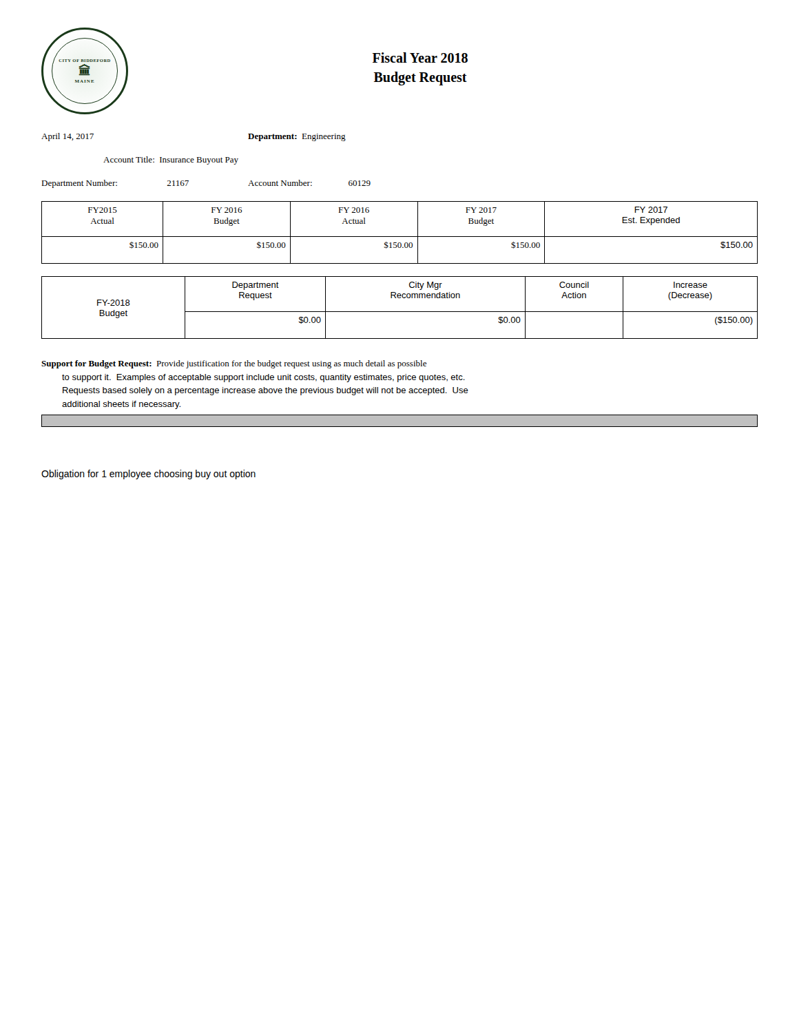CITY OF BIDDEFORD
🏛
MAINE
Fiscal Year 2018
Budget Request
April 14, 2017
Department: Engineering
Account Title: Insurance Buyout Pay
Department Number: 21167
Account Number: 60129
| FY2015 Actual | FY 2016 Budget | FY 2016 Actual | FY 2017 Budget | FY 2017 Est. Expended |
| --- | --- | --- | --- | --- |
| $150.00 | $150.00 | $150.00 | $150.00 | $150.00 |
| FY-2018 Budget | Department Request | City Mgr Recommendation | Council Action | Increase (Decrease) |
| --- | --- | --- | --- | --- |
| $0.00 | $0.00 | | ($150.00) |
Support for Budget Request: Provide justification for the budget request using as much detail as possible
to support it. Examples of acceptable support include unit costs, quantity estimates, price quotes, etc.
Requests based solely on a percentage increase above the previous budget will not be accepted. Use
additional sheets if necessary.
Obligation for 1 employee choosing buy out option